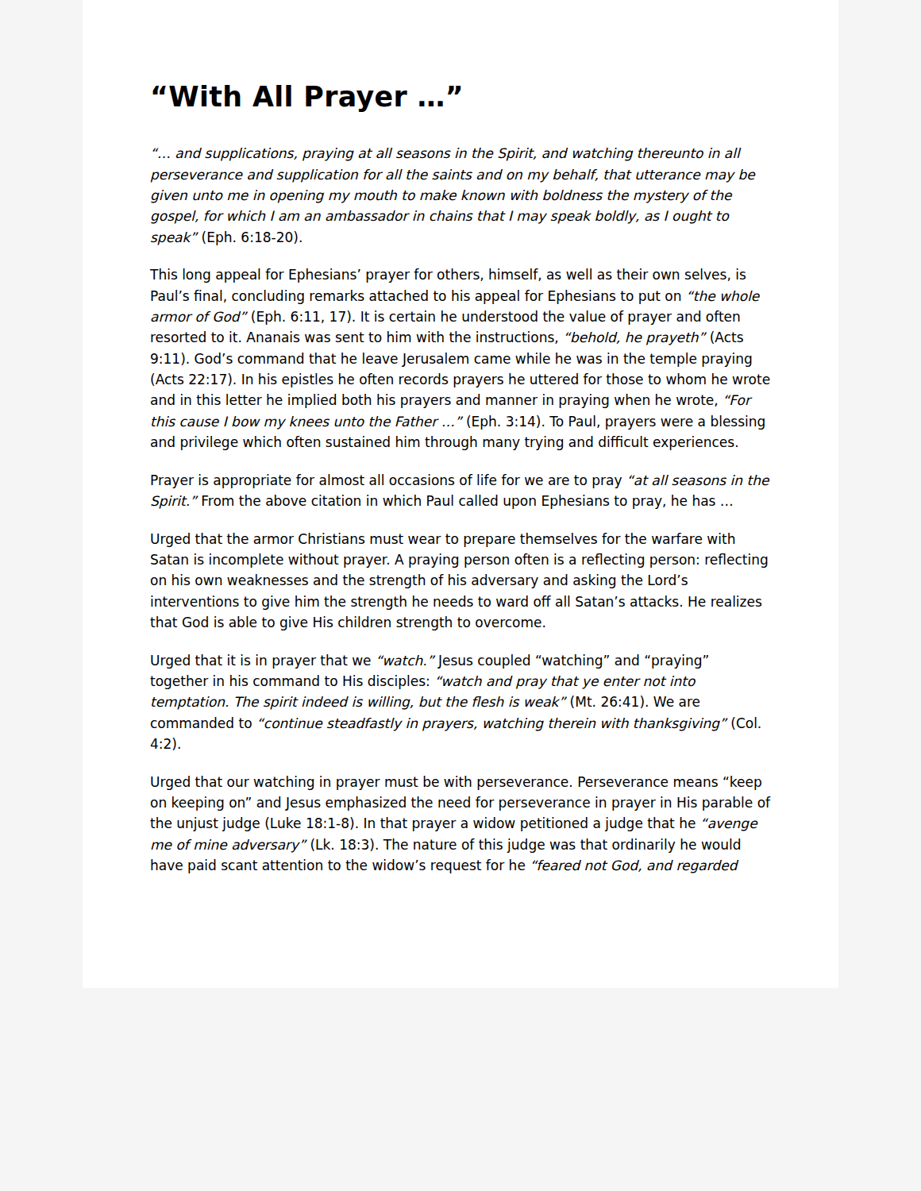“With All Prayer …”
“… and supplications, praying at all seasons in the Spirit, and watching thereunto in all perseverance and supplication for all the saints and on my behalf, that utterance may be given unto me in opening my mouth to make known with boldness the mystery of the gospel, for which I am an ambassador in chains that I may speak boldly, as I ought to speak” (Eph. 6:18-20).
This long appeal for Ephesians’ prayer for others, himself, as well as their own selves, is Paul’s final, concluding remarks attached to his appeal for Ephesians to put on “the whole armor of God” (Eph. 6:11, 17). It is certain he understood the value of prayer and often resorted to it. Ananais was sent to him with the instructions, “behold, he prayeth” (Acts 9:11). God’s command that he leave Jerusalem came while he was in the temple praying (Acts 22:17). In his epistles he often records prayers he uttered for those to whom he wrote and in this letter he implied both his prayers and manner in praying when he wrote, “For this cause I bow my knees unto the Father …” (Eph. 3:14). To Paul, prayers were a blessing and privilege which often sustained him through many trying and difficult experiences.
Prayer is appropriate for almost all occasions of life for we are to pray “at all seasons in the Spirit.” From the above citation in which Paul called upon Ephesians to pray, he has …
Urged that the armor Christians must wear to prepare themselves for the warfare with Satan is incomplete without prayer. A praying person often is a reflecting person: reflecting on his own weaknesses and the strength of his adversary and asking the Lord’s interventions to give him the strength he needs to ward off all Satan’s attacks. He realizes that God is able to give His children strength to overcome.
Urged that it is in prayer that we “watch.” Jesus coupled “watching” and “praying” together in his command to His disciples: “watch and pray that ye enter not into temptation. The spirit indeed is willing, but the flesh is weak” (Mt. 26:41). We are commanded to “continue steadfastly in prayers, watching therein with thanksgiving” (Col. 4:2).
Urged that our watching in prayer must be with perseverance. Perseverance means “keep on keeping on” and Jesus emphasized the need for perseverance in prayer in His parable of the unjust judge (Luke 18:1-8). In that prayer a widow petitioned a judge that he “avenge me of mine adversary” (Lk. 18:3). The nature of this judge was that ordinarily he would have paid scant attention to the widow’s request for he “feared not God, and regarded